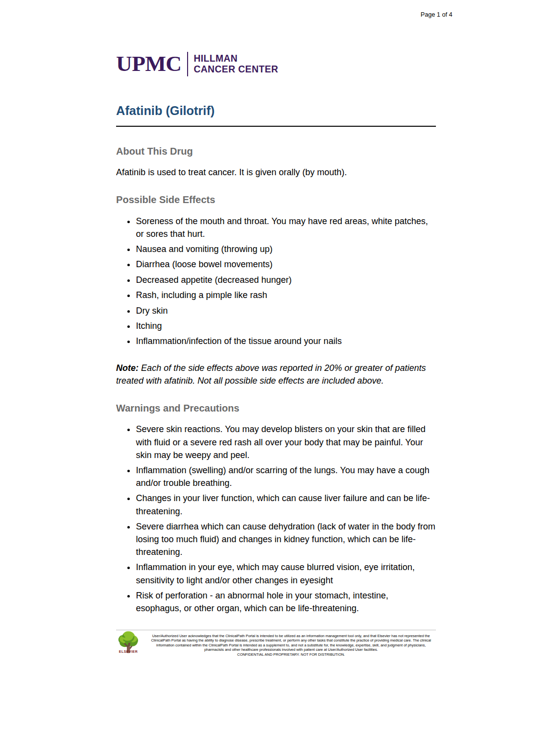Page 1 of 4
UPMC HILLMAN
CANCER CENTER
Afatinib (Gilotrif)
About This Drug
Afatinib is used to treat cancer. It is given orally (by mouth).
Possible Side Effects
Soreness of the mouth and throat. You may have red areas, white patches, or sores that hurt.
Nausea and vomiting (throwing up)
Diarrhea (loose bowel movements)
Decreased appetite (decreased hunger)
Rash, including a pimple like rash
Dry skin
Itching
Inflammation/infection of the tissue around your nails
Note: Each of the side effects above was reported in 20% or greater of patients treated with afatinib. Not all possible side effects are included above.
Warnings and Precautions
Severe skin reactions. You may develop blisters on your skin that are filled with fluid or a severe red rash all over your body that may be painful. Your skin may be weepy and peel.
Inflammation (swelling) and/or scarring of the lungs. You may have a cough and/or trouble breathing.
Changes in your liver function, which can cause liver failure and can be life-threatening.
Severe diarrhea which can cause dehydration (lack of water in the body from losing too much fluid) and changes in kidney function, which can be life-threatening.
Inflammation in your eye, which may cause blurred vision, eye irritation, sensitivity to light and/or other changes in eyesight
Risk of perforation - an abnormal hole in your stomach, intestine, esophagus, or other organ, which can be life-threatening.
🌳 ELSEVIER
User/Authorized User acknowledges that the ClinicalPath Portal is intended to be utilized as an information management tool only, and that Elsevier has not represented the ClinicalPath Portal as having the ability to diagnose disease, prescribe treatment, or perform any other tasks that constitute the practice of providing medical care. The clinical information contained within the ClinicalPath Portal is intended as a supplement to, and not a substitute for, the knowledge, expertise, skill, and judgment of physicians, pharmacists and other healthcare professionals involved with patient care at User/Authorized User facilities.
CONFIDENTIAL AND PROPRIETARY. NOT FOR DISTRIBUTION.